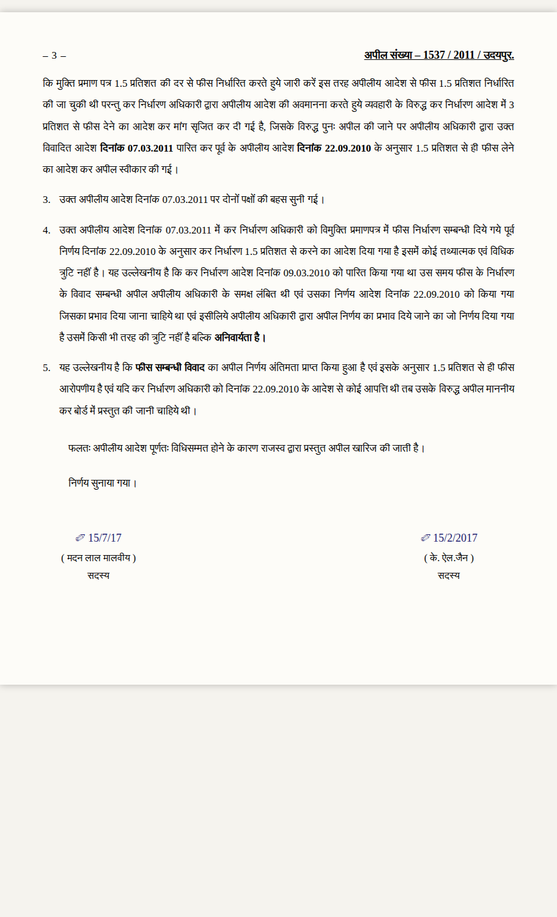– 3 – अपील संख्या – 1537 / 2011 / उदयपुर.
कि मुक्ति प्रमाण पत्र 1.5 प्रतिशत की दर से फीस निर्धारित करते हुये जारी करें इस तरह अपीलीय आदेश से फीस 1.5 प्रतिशत निर्धारित की जा चुकी थी परन्तु कर निर्धारण अधिकारी द्वारा अपीलीय आदेश की अवमानना करते हुये व्यवहारी के विरुद्ध कर निर्धारण आदेश में 3 प्रतिशत से फीस देने का आदेश कर मांग सृजित कर दी गई है, जिसके विरुद्ध पुनः अपील की जाने पर अपीलीय अधिकारी द्वारा उक्त विवादित आदेश दिनांक 07.03.2011 पारित कर पूर्व के अपीलीय आदेश दिनांक 22.09.2010 के अनुसार 1.5 प्रतिशत से ही फीस लेने का आदेश कर अपील स्वीकार की गई।
3. उक्त अपीलीय आदेश दिनांक 07.03.2011 पर दोनों पक्षों की बहस सुनी गई।
4. उक्त अपीलीय आदेश दिनांक 07.03.2011 में कर निर्धारण अधिकारी को विमुक्ति प्रमाणपत्र में फीस निर्धारण सम्बन्धी दिये गये पूर्व निर्णय दिनांक 22.09.2010 के अनुसार कर निर्धारण 1.5 प्रतिशत से करने का आदेश दिया गया है इसमें कोई तथ्यात्मक एवं विधिक त्रुटि नहीं है। यह उल्लेखनीय है कि कर निर्धारण आदेश दिनांक 09.03.2010 को पारित किया गया था उस समय फीस के निर्धारण के विवाद सम्बन्धी अपील अपीलीय अधिकारी के समक्ष लंबित थी एवं उसका निर्णय आदेश दिनांक 22.09.2010 को किया गया जिसका प्रभाव दिया जाना चाहिये था एवं इसीलिये अपीलीय अधिकारी द्वारा अपील निर्णय का प्रभाव दिये जाने का जो निर्णय दिया गया है उसमें किसी भी तरह की त्रुटि नहीं है बल्कि अनिवार्यता है।
5. यह उल्लेखनीय है कि फीस सम्बन्धी विवाद का अपील निर्णय अंतिमता प्राप्त किया हुआ है एवं इसके अनुसार 1.5 प्रतिशत से ही फीस आरोपणीय है एवं यदि कर निर्धारण अधिकारी को दिनांक 22.09.2010 के आदेश से कोई आपत्ति थी तब उसके विरुद्ध अपील माननीय कर बोर्ड में प्रस्तुत की जानी चाहिये थी।
फलतः अपीलीय आदेश पूर्णतः विधिसम्मत होने के कारण राजस्व द्वारा प्रस्तुत अपील खारिज की जाती है।
निर्णय सुनाया गया।
✐ 15/7/17 ( मदन लाल मालवीय )
सदस्य
✐ 15/2/2017 ( के. ऐल.जैन )
सदस्य